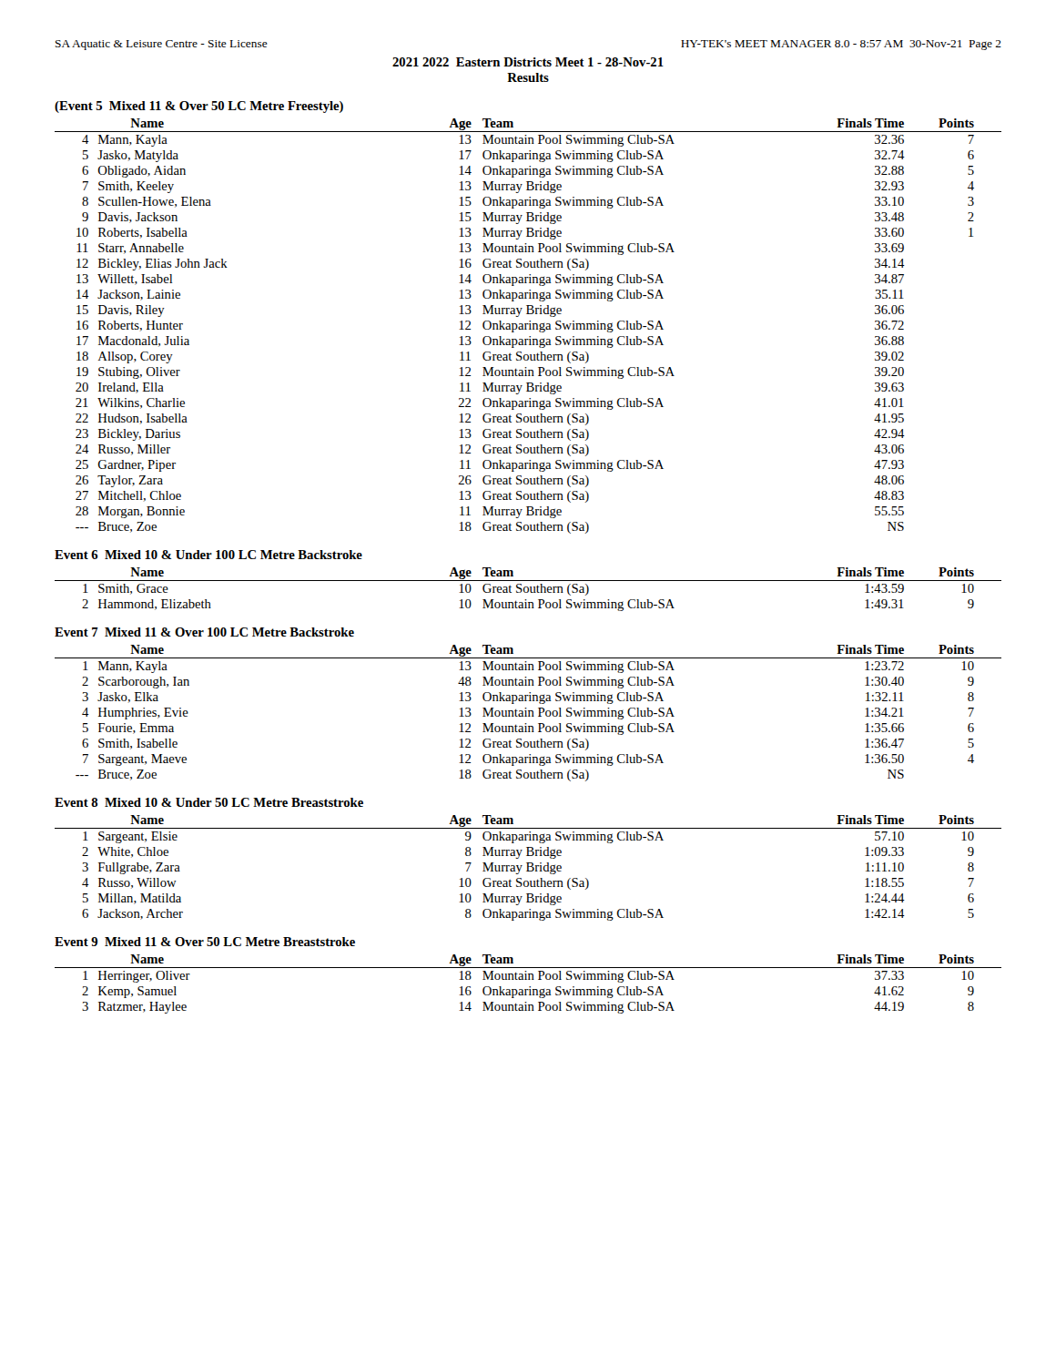SA Aquatic & Leisure Centre - Site License HY-TEK's MEET MANAGER 8.0 - 8:57 AM 30-Nov-21 Page 2
2021 2022 Eastern Districts Meet 1 - 28-Nov-21
Results
(Event 5 Mixed 11 & Over 50 LC Metre Freestyle)
| | Name | Age | Team | Finals Time | Points |
| --- | --- | --- | --- | --- | --- |
| 4 | Mann, Kayla | 13 | Mountain Pool Swimming Club-SA | 32.36 | 7 |
| 5 | Jasko, Matylda | 17 | Onkaparinga Swimming Club-SA | 32.74 | 6 |
| 6 | Obligado, Aidan | 14 | Onkaparinga Swimming Club-SA | 32.88 | 5 |
| 7 | Smith, Keeley | 13 | Murray Bridge | 32.93 | 4 |
| 8 | Scullen-Howe, Elena | 15 | Onkaparinga Swimming Club-SA | 33.10 | 3 |
| 9 | Davis, Jackson | 15 | Murray Bridge | 33.48 | 2 |
| 10 | Roberts, Isabella | 13 | Murray Bridge | 33.60 | 1 |
| 11 | Starr, Annabelle | 13 | Mountain Pool Swimming Club-SA | 33.69 | |
| 12 | Bickley, Elias John Jack | 16 | Great Southern (Sa) | 34.14 | |
| 13 | Willett, Isabel | 14 | Onkaparinga Swimming Club-SA | 34.87 | |
| 14 | Jackson, Lainie | 13 | Onkaparinga Swimming Club-SA | 35.11 | |
| 15 | Davis, Riley | 13 | Murray Bridge | 36.06 | |
| 16 | Roberts, Hunter | 12 | Onkaparinga Swimming Club-SA | 36.72 | |
| 17 | Macdonald, Julia | 13 | Onkaparinga Swimming Club-SA | 36.88 | |
| 18 | Allsop, Corey | 11 | Great Southern (Sa) | 39.02 | |
| 19 | Stubing, Oliver | 12 | Mountain Pool Swimming Club-SA | 39.20 | |
| 20 | Ireland, Ella | 11 | Murray Bridge | 39.63 | |
| 21 | Wilkins, Charlie | 22 | Onkaparinga Swimming Club-SA | 41.01 | |
| 22 | Hudson, Isabella | 12 | Great Southern (Sa) | 41.95 | |
| 23 | Bickley, Darius | 13 | Great Southern (Sa) | 42.94 | |
| 24 | Russo, Miller | 12 | Great Southern (Sa) | 43.06 | |
| 25 | Gardner, Piper | 11 | Onkaparinga Swimming Club-SA | 47.93 | |
| 26 | Taylor, Zara | 26 | Great Southern (Sa) | 48.06 | |
| 27 | Mitchell, Chloe | 13 | Great Southern (Sa) | 48.83 | |
| 28 | Morgan, Bonnie | 11 | Murray Bridge | 55.55 | |
| --- | Bruce, Zoe | 18 | Great Southern (Sa) | NS | |
Event 6 Mixed 10 & Under 100 LC Metre Backstroke
| | Name | Age | Team | Finals Time | Points |
| --- | --- | --- | --- | --- | --- |
| 1 | Smith, Grace | 10 | Great Southern (Sa) | 1:43.59 | 10 |
| 2 | Hammond, Elizabeth | 10 | Mountain Pool Swimming Club-SA | 1:49.31 | 9 |
Event 7 Mixed 11 & Over 100 LC Metre Backstroke
| | Name | Age | Team | Finals Time | Points |
| --- | --- | --- | --- | --- | --- |
| 1 | Mann, Kayla | 13 | Mountain Pool Swimming Club-SA | 1:23.72 | 10 |
| 2 | Scarborough, Ian | 48 | Mountain Pool Swimming Club-SA | 1:30.40 | 9 |
| 3 | Jasko, Elka | 13 | Onkaparinga Swimming Club-SA | 1:32.11 | 8 |
| 4 | Humphries, Evie | 13 | Mountain Pool Swimming Club-SA | 1:34.21 | 7 |
| 5 | Fourie, Emma | 12 | Mountain Pool Swimming Club-SA | 1:35.66 | 6 |
| 6 | Smith, Isabelle | 12 | Great Southern (Sa) | 1:36.47 | 5 |
| 7 | Sargeant, Maeve | 12 | Onkaparinga Swimming Club-SA | 1:36.50 | 4 |
| --- | Bruce, Zoe | 18 | Great Southern (Sa) | NS | |
Event 8 Mixed 10 & Under 50 LC Metre Breaststroke
| | Name | Age | Team | Finals Time | Points |
| --- | --- | --- | --- | --- | --- |
| 1 | Sargeant, Elsie | 9 | Onkaparinga Swimming Club-SA | 57.10 | 10 |
| 2 | White, Chloe | 8 | Murray Bridge | 1:09.33 | 9 |
| 3 | Fullgrabe, Zara | 7 | Murray Bridge | 1:11.10 | 8 |
| 4 | Russo, Willow | 10 | Great Southern (Sa) | 1:18.55 | 7 |
| 5 | Millan, Matilda | 10 | Murray Bridge | 1:24.44 | 6 |
| 6 | Jackson, Archer | 8 | Onkaparinga Swimming Club-SA | 1:42.14 | 5 |
Event 9 Mixed 11 & Over 50 LC Metre Breaststroke
| | Name | Age | Team | Finals Time | Points |
| --- | --- | --- | --- | --- | --- |
| 1 | Herringer, Oliver | 18 | Mountain Pool Swimming Club-SA | 37.33 | 10 |
| 2 | Kemp, Samuel | 16 | Onkaparinga Swimming Club-SA | 41.62 | 9 |
| 3 | Ratzmer, Haylee | 14 | Mountain Pool Swimming Club-SA | 44.19 | 8 |